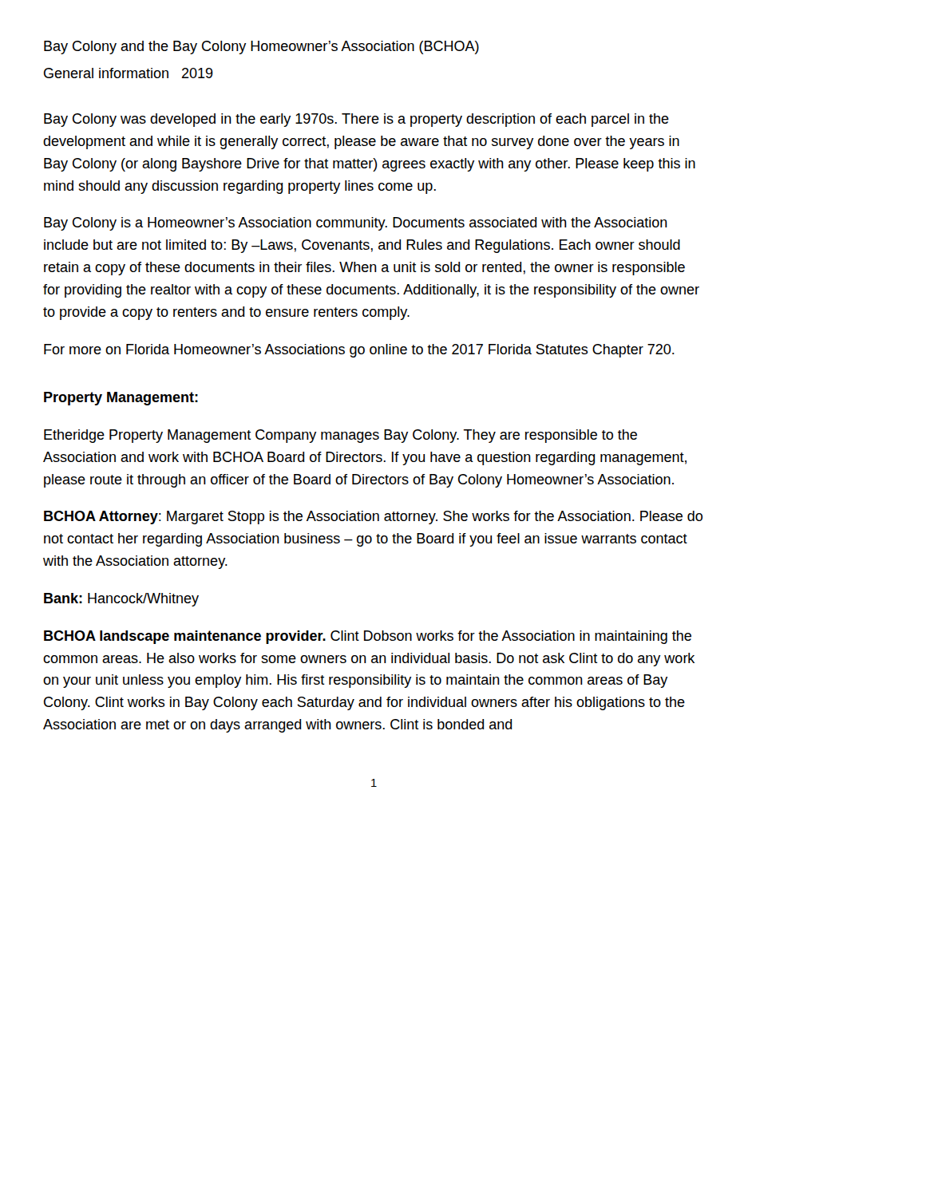Bay Colony and the Bay Colony Homeowner’s Association (BCHOA)
General information 2019
Bay Colony was developed in the early 1970s. There is a property description of each parcel in the development and while it is generally correct, please be aware that no survey done over the years in Bay Colony (or along Bayshore Drive for that matter) agrees exactly with any other. Please keep this in mind should any discussion regarding property lines come up.
Bay Colony is a Homeowner’s Association community. Documents associated with the Association include but are not limited to: By –Laws, Covenants, and Rules and Regulations. Each owner should retain a copy of these documents in their files. When a unit is sold or rented, the owner is responsible for providing the realtor with a copy of these documents. Additionally, it is the responsibility of the owner to provide a copy to renters and to ensure renters comply.
For more on Florida Homeowner’s Associations go online to the 2017 Florida Statutes Chapter 720.
Property Management:
Etheridge Property Management Company manages Bay Colony. They are responsible to the Association and work with BCHOA Board of Directors. If you have a question regarding management, please route it through an officer of the Board of Directors of Bay Colony Homeowner’s Association.
BCHOA Attorney: Margaret Stopp is the Association attorney. She works for the Association. Please do not contact her regarding Association business – go to the Board if you feel an issue warrants contact with the Association attorney.
Bank: Hancock/Whitney
BCHOA landscape maintenance provider. Clint Dobson works for the Association in maintaining the common areas. He also works for some owners on an individual basis. Do not ask Clint to do any work on your unit unless you employ him. His first responsibility is to maintain the common areas of Bay Colony. Clint works in Bay Colony each Saturday and for individual owners after his obligations to the Association are met or on days arranged with owners. Clint is bonded and
1